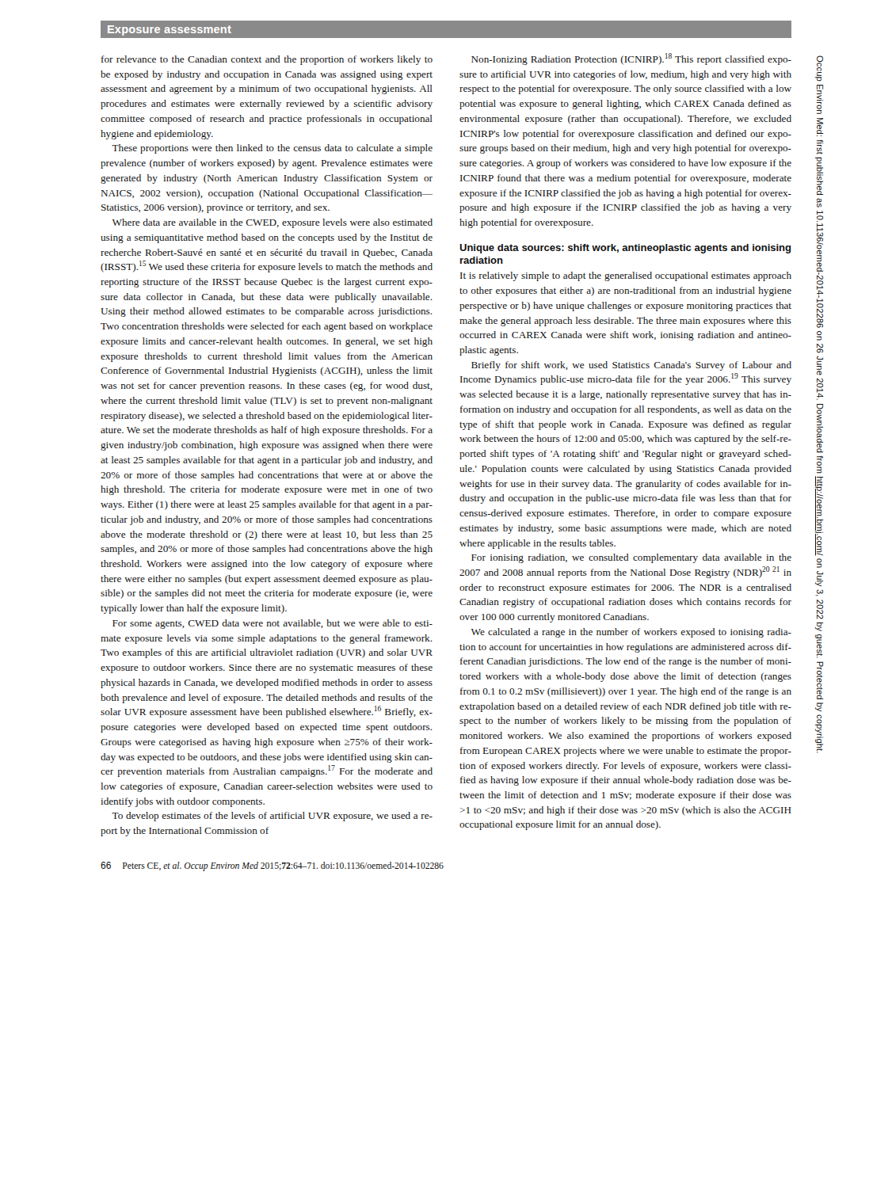Exposure assessment
for relevance to the Canadian context and the proportion of workers likely to be exposed by industry and occupation in Canada was assigned using expert assessment and agreement by a minimum of two occupational hygienists. All procedures and estimates were externally reviewed by a scientific advisory committee composed of research and practice professionals in occupational hygiene and epidemiology.
These proportions were then linked to the census data to calculate a simple prevalence (number of workers exposed) by agent. Prevalence estimates were generated by industry (North American Industry Classification System or NAICS, 2002 version), occupation (National Occupational Classification—Statistics, 2006 version), province or territory, and sex.
Where data are available in the CWED, exposure levels were also estimated using a semiquantitative method based on the concepts used by the Institut de recherche Robert-Sauvé en santé et en sécurité du travail in Quebec, Canada (IRSST).15 We used these criteria for exposure levels to match the methods and reporting structure of the IRSST because Quebec is the largest current exposure data collector in Canada, but these data were publically unavailable. Using their method allowed estimates to be comparable across jurisdictions. Two concentration thresholds were selected for each agent based on workplace exposure limits and cancer-relevant health outcomes. In general, we set high exposure thresholds to current threshold limit values from the American Conference of Governmental Industrial Hygienists (ACGIH), unless the limit was not set for cancer prevention reasons. In these cases (eg, for wood dust, where the current threshold limit value (TLV) is set to prevent non-malignant respiratory disease), we selected a threshold based on the epidemiological literature. We set the moderate thresholds as half of high exposure thresholds. For a given industry/job combination, high exposure was assigned when there were at least 25 samples available for that agent in a particular job and industry, and 20% or more of those samples had concentrations that were at or above the high threshold. The criteria for moderate exposure were met in one of two ways. Either (1) there were at least 25 samples available for that agent in a particular job and industry, and 20% or more of those samples had concentrations above the moderate threshold or (2) there were at least 10, but less than 25 samples, and 20% or more of those samples had concentrations above the high threshold. Workers were assigned into the low category of exposure where there were either no samples (but expert assessment deemed exposure as plausible) or the samples did not meet the criteria for moderate exposure (ie, were typically lower than half the exposure limit).
For some agents, CWED data were not available, but we were able to estimate exposure levels via some simple adaptations to the general framework. Two examples of this are artificial ultraviolet radiation (UVR) and solar UVR exposure to outdoor workers. Since there are no systematic measures of these physical hazards in Canada, we developed modified methods in order to assess both prevalence and level of exposure. The detailed methods and results of the solar UVR exposure assessment have been published elsewhere.16 Briefly, exposure categories were developed based on expected time spent outdoors. Groups were categorised as having high exposure when ≥75% of their workday was expected to be outdoors, and these jobs were identified using skin cancer prevention materials from Australian campaigns.17 For the moderate and low categories of exposure, Canadian career-selection websites were used to identify jobs with outdoor components.
To develop estimates of the levels of artificial UVR exposure, we used a report by the International Commission of
Non-Ionizing Radiation Protection (ICNIRP).18 This report classified exposure to artificial UVR into categories of low, medium, high and very high with respect to the potential for overexposure. The only source classified with a low potential was exposure to general lighting, which CAREX Canada defined as environmental exposure (rather than occupational). Therefore, we excluded ICNIRP's low potential for overexposure classification and defined our exposure groups based on their medium, high and very high potential for overexposure categories. A group of workers was considered to have low exposure if the ICNIRP found that there was a medium potential for overexposure, moderate exposure if the ICNIRP classified the job as having a high potential for overexposure and high exposure if the ICNIRP classified the job as having a very high potential for overexposure.
Unique data sources: shift work, antineoplastic agents and ionising radiation
It is relatively simple to adapt the generalised occupational estimates approach to other exposures that either a) are non-traditional from an industrial hygiene perspective or b) have unique challenges or exposure monitoring practices that make the general approach less desirable. The three main exposures where this occurred in CAREX Canada were shift work, ionising radiation and antineoplastic agents.
Briefly for shift work, we used Statistics Canada's Survey of Labour and Income Dynamics public-use micro-data file for the year 2006.19 This survey was selected because it is a large, nationally representative survey that has information on industry and occupation for all respondents, as well as data on the type of shift that people work in Canada. Exposure was defined as regular work between the hours of 12:00 and 05:00, which was captured by the self-reported shift types of 'A rotating shift' and 'Regular night or graveyard schedule.' Population counts were calculated by using Statistics Canada provided weights for use in their survey data. The granularity of codes available for industry and occupation in the public-use micro-data file was less than that for census-derived exposure estimates. Therefore, in order to compare exposure estimates by industry, some basic assumptions were made, which are noted where applicable in the results tables.
For ionising radiation, we consulted complementary data available in the 2007 and 2008 annual reports from the National Dose Registry (NDR)20 21 in order to reconstruct exposure estimates for 2006. The NDR is a centralised Canadian registry of occupational radiation doses which contains records for over 100 000 currently monitored Canadians.
We calculated a range in the number of workers exposed to ionising radiation to account for uncertainties in how regulations are administered across different Canadian jurisdictions. The low end of the range is the number of monitored workers with a whole-body dose above the limit of detection (ranges from 0.1 to 0.2 mSv (millisievert)) over 1 year. The high end of the range is an extrapolation based on a detailed review of each NDR defined job title with respect to the number of workers likely to be missing from the population of monitored workers. We also examined the proportions of workers exposed from European CAREX projects where we were unable to estimate the proportion of exposed workers directly. For levels of exposure, workers were classified as having low exposure if their annual whole-body radiation dose was between the limit of detection and 1 mSv; moderate exposure if their dose was >1 to <20 mSv; and high if their dose was >20 mSv (which is also the ACGIH occupational exposure limit for an annual dose).
66
Peters CE, et al. Occup Environ Med 2015;72:64–71. doi:10.1136/oemed-2014-102286
Occup Environ Med: first published as 10.1136/oemed-2014-102286 on 26 June 2014. Downloaded from http://oem.bmj.com/ on July 3, 2022 by guest. Protected by copyright.